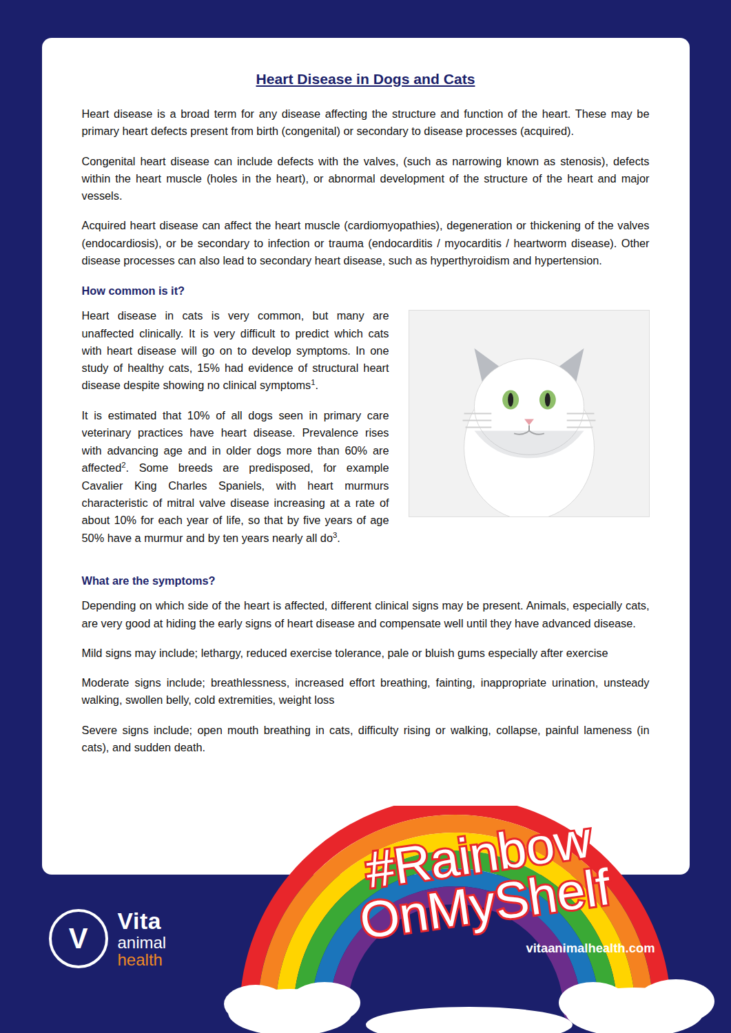Heart Disease in Dogs and Cats
Heart disease is a broad term for any disease affecting the structure and function of the heart. These may be primary heart defects present from birth (congenital) or secondary to disease processes (acquired).
Congenital heart disease can include defects with the valves, (such as narrowing known as stenosis), defects within the heart muscle (holes in the heart), or abnormal development of the structure of the heart and major vessels.
Acquired heart disease can affect the heart muscle (cardiomyopathies), degeneration or thickening of the valves (endocardiosis), or be secondary to infection or trauma (endocarditis / myocarditis / heartworm disease). Other disease processes can also lead to secondary heart disease, such as hyperthyroidism and hypertension.
How common is it?
Heart disease in cats is very common, but many are unaffected clinically. It is very difficult to predict which cats with heart disease will go on to develop symptoms. In one study of healthy cats, 15% had evidence of structural heart disease despite showing no clinical symptoms1.
It is estimated that 10% of all dogs seen in primary care veterinary practices have heart disease. Prevalence rises with advancing age and in older dogs more than 60% are affected2. Some breeds are predisposed, for example Cavalier King Charles Spaniels, with heart murmurs characteristic of mitral valve disease increasing at a rate of about 10% for each year of life, so that by five years of age 50% have a murmur and by ten years nearly all do3.
What are the symptoms?
Depending on which side of the heart is affected, different clinical signs may be present. Animals, especially cats, are very good at hiding the early signs of heart disease and compensate well until they have advanced disease.
Mild signs may include; lethargy, reduced exercise tolerance, pale or bluish gums especially after exercise
Moderate signs include; breathlessness, increased effort breathing, fainting, inappropriate urination, unsteady walking, swollen belly, cold extremities, weight loss
Severe signs include; open mouth breathing in cats, difficulty rising or walking, collapse, painful lameness (in cats), and sudden death.
#Rainbow OnMyShelf
V
Vita
animal
health
vitaanimalhealth.com